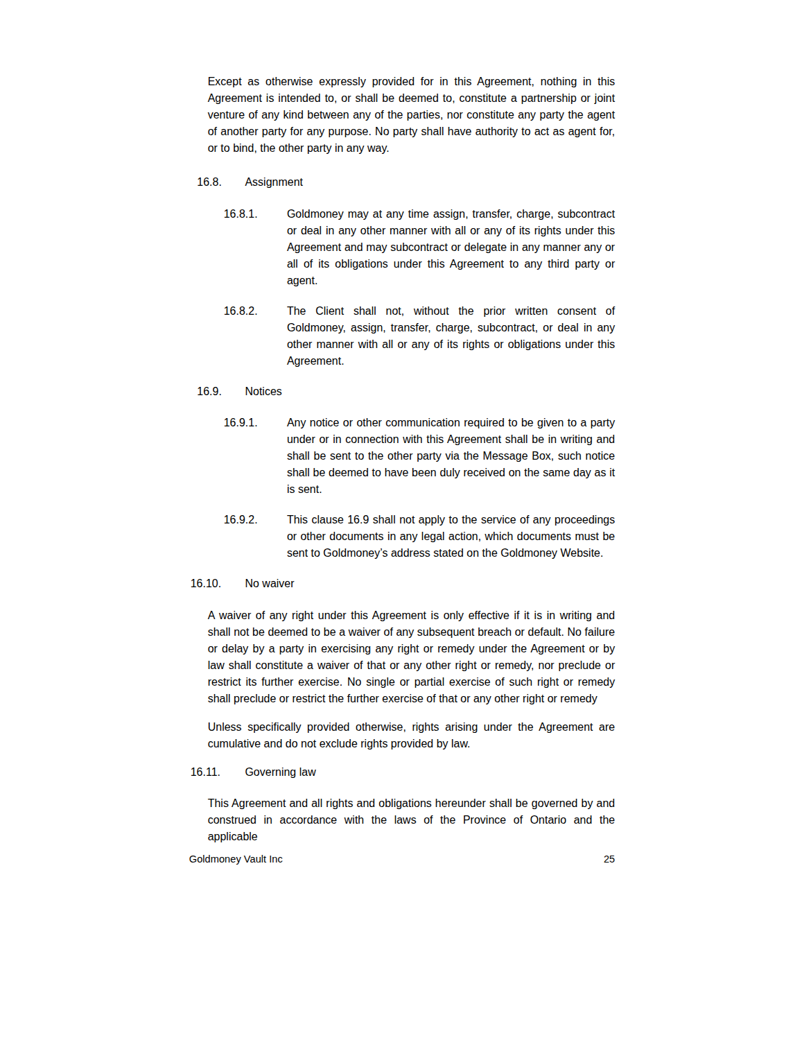Except as otherwise expressly provided for in this Agreement, nothing in this Agreement is intended to, or shall be deemed to, constitute a partnership or joint venture of any kind between any of the parties, nor constitute any party the agent of another party for any purpose. No party shall have authority to act as agent for, or to bind, the other party in any way.
16.8.
Assignment
16.8.1.
Goldmoney may at any time assign, transfer, charge, subcontract or deal in any other manner with all or any of its rights under this Agreement and may subcontract or delegate in any manner any or all of its obligations under this Agreement to any third party or agent.
16.8.2.
The Client shall not, without the prior written consent of Goldmoney, assign, transfer, charge, subcontract, or deal in any other manner with all or any of its rights or obligations under this Agreement.
16.9.
Notices
16.9.1.
Any notice or other communication required to be given to a party under or in connection with this Agreement shall be in writing and shall be sent to the other party via the Message Box, such notice shall be deemed to have been duly received on the same day as it is sent.
16.9.2.
This clause 16.9 shall not apply to the service of any proceedings or other documents in any legal action, which documents must be sent to Goldmoney’s address stated on the Goldmoney Website.
16.10.
No waiver
A waiver of any right under this Agreement is only effective if it is in writing and shall not be deemed to be a waiver of any subsequent breach or default. No failure or delay by a party in exercising any right or remedy under the Agreement or by law shall constitute a waiver of that or any other right or remedy, nor preclude or restrict its further exercise. No single or partial exercise of such right or remedy shall preclude or restrict the further exercise of that or any other right or remedy
Unless specifically provided otherwise, rights arising under the Agreement are cumulative and do not exclude rights provided by law.
16.11.
Governing law
This Agreement and all rights and obligations hereunder shall be governed by and construed in accordance with the laws of the Province of Ontario and the applicable
Goldmoney Vault Inc 25